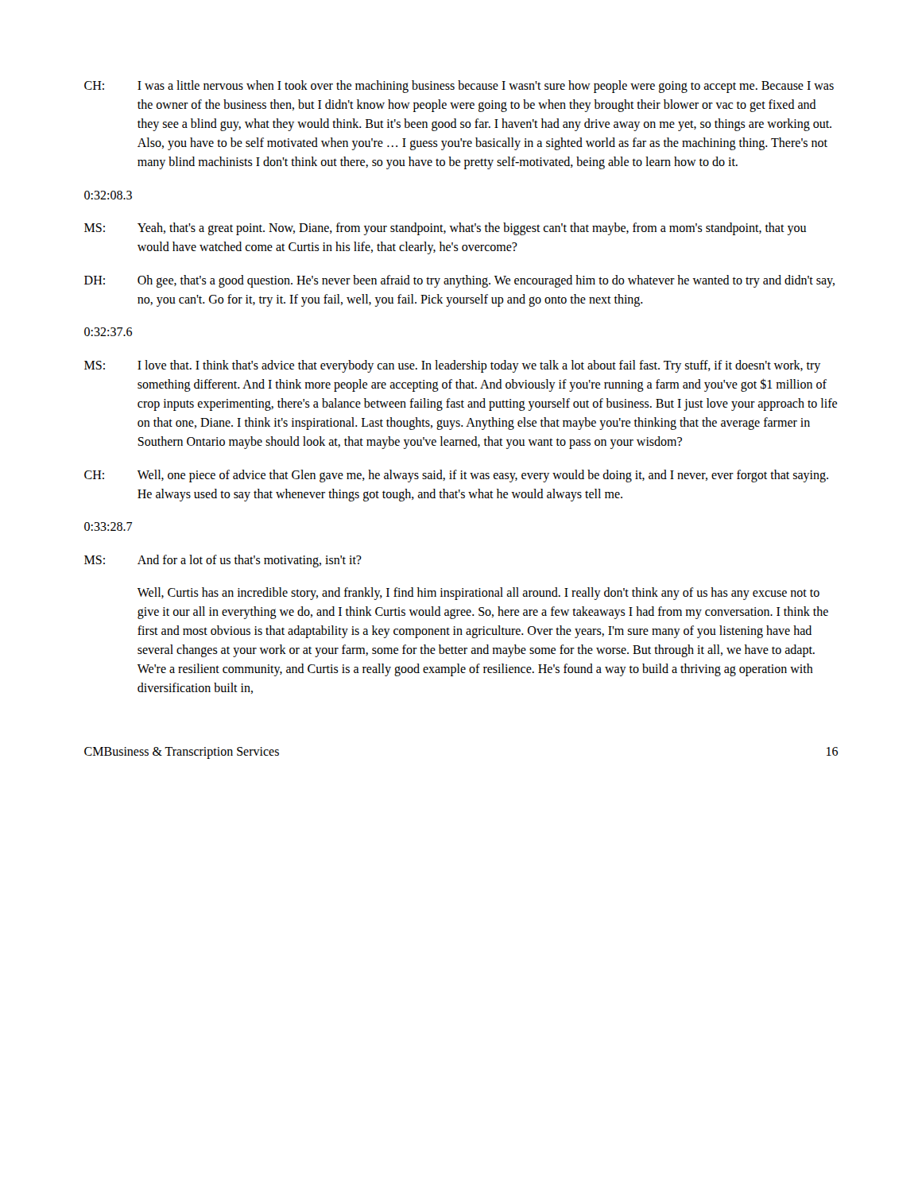CH:
I was a little nervous when I took over the machining business because I wasn't sure how people were going to accept me. Because I was the owner of the business then, but I didn't know how people were going to be when they brought their blower or vac to get fixed and they see a blind guy, what they would think. But it's been good so far. I haven't had any drive away on me yet, so things are working out. Also, you have to be self motivated when you're … I guess you're basically in a sighted world as far as the machining thing. There's not many blind machinists I don't think out there, so you have to be pretty self-motivated, being able to learn how to do it.
0:32:08.3
MS:
Yeah, that's a great point. Now, Diane, from your standpoint, what's the biggest can't that maybe, from a mom's standpoint, that you would have watched come at Curtis in his life, that clearly, he's overcome?
DH:
Oh gee, that's a good question. He's never been afraid to try anything. We encouraged him to do whatever he wanted to try and didn't say, no, you can't. Go for it, try it. If you fail, well, you fail. Pick yourself up and go onto the next thing.
0:32:37.6
MS:
I love that. I think that's advice that everybody can use. In leadership today we talk a lot about fail fast. Try stuff, if it doesn't work, try something different. And I think more people are accepting of that. And obviously if you're running a farm and you've got $1 million of crop inputs experimenting, there's a balance between failing fast and putting yourself out of business. But I just love your approach to life on that one, Diane. I think it's inspirational. Last thoughts, guys. Anything else that maybe you're thinking that the average farmer in Southern Ontario maybe should look at, that maybe you've learned, that you want to pass on your wisdom?
CH:
Well, one piece of advice that Glen gave me, he always said, if it was easy, every would be doing it, and I never, ever forgot that saying. He always used to say that whenever things got tough, and that's what he would always tell me.
0:33:28.7
MS:
And for a lot of us that's motivating, isn't it?
Well, Curtis has an incredible story, and frankly, I find him inspirational all around. I really don't think any of us has any excuse not to give it our all in everything we do, and I think Curtis would agree. So, here are a few takeaways I had from my conversation. I think the first and most obvious is that adaptability is a key component in agriculture. Over the years, I'm sure many of you listening have had several changes at your work or at your farm, some for the better and maybe some for the worse. But through it all, we have to adapt. We're a resilient community, and Curtis is a really good example of resilience. He's found a way to build a thriving ag operation with diversification built in,
CMBusiness & Transcription Services 16